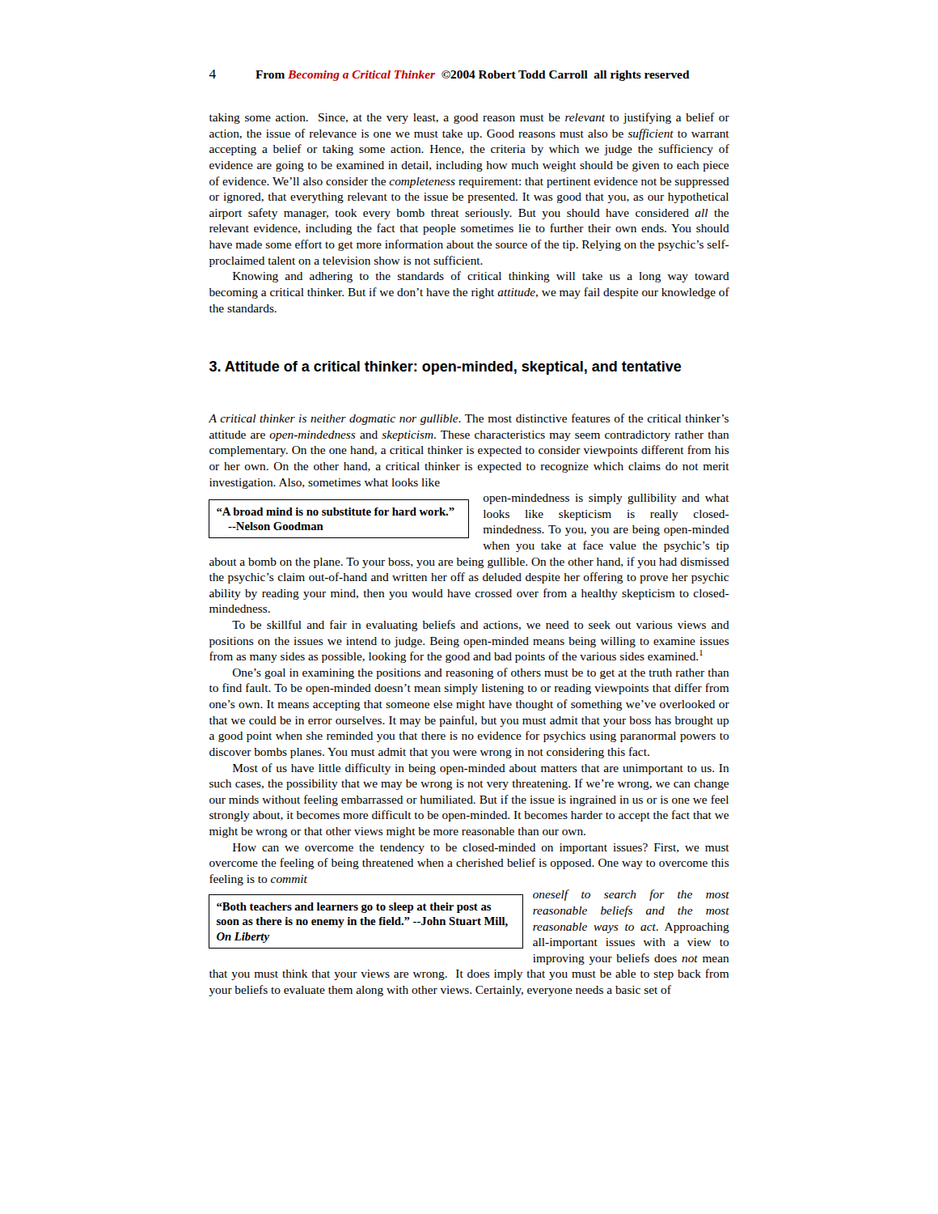4
From Becoming a Critical Thinker ©2004 Robert Todd Carroll all rights reserved
taking some action. Since, at the very least, a good reason must be relevant to justifying a belief or action, the issue of relevance is one we must take up. Good reasons must also be sufficient to warrant accepting a belief or taking some action. Hence, the criteria by which we judge the sufficiency of evidence are going to be examined in detail, including how much weight should be given to each piece of evidence. We’ll also consider the completeness requirement: that pertinent evidence not be suppressed or ignored, that everything relevant to the issue be present­ed. It was good that you, as our hypothetical airport safety manager, took every bomb threat seriously. But you should have considered all the relevant evidence, including the fact that people sometimes lie to further their own ends. You should have made some effort to get more information about the source of the tip. Relying on the psychic’s self-proclaimed talent on a television show is not sufficient.
Knowing and adhering to the standards of critical thinking will take us a long way toward becoming a critical thinker. But if we don’t have the right attitude, we may fail despite our knowledge of the standards.
3. Attitude of a critical thinker: open-minded, skeptical, and tentative
A critical thinker is neither dogmatic nor gullible. The most distinctive features of the critical thinker’s attitude are open-mindedness and skepticism. These characteristics may seem contradictory rather than complementary. On the one hand, a critical thinker is expected to consider viewpoints different from his or her own. On the other hand, a critical thinker is expected to recognize which claims do not merit investigation. Also, sometimes what looks like
“A broad mind is no substitute for hard work.”
--Nelson Goodman
open-mindedness is simply gullibility and what looks like skepticism is really closed-mindedness. To you, you are being open-minded when you take at face value the psychic’s tip about a bomb on the plane. To your boss, you are being gullible. On the other hand, if you had dismissed the psychic’s claim out-of-hand and written her off as deluded despite her offering to prove her psychic ability by reading your mind, then you would have crossed over from a healthy skepticism to closed-mindedness.
To be skillful and fair in evaluating beliefs and actions, we need to seek out various views and positions on the issues we intend to judge. Being open-minded means being willing to examine issues from as many sides as possible, looking for the good and bad points of the various sides examined.1
One’s goal in examining the positions and reasoning of others must be to get at the truth rather than to find fault. To be open-minded doesn’t mean simply listening to or reading viewpoints that differ from one’s own. It means accepting that someone else might have thought of something we’ve overlooked or that we could be in error ourselves. It may be painful, but you must admit that your boss has brought up a good point when she reminded you that there is no evidence for psychics using paranormal powers to discover bombs planes. You must admit that you were wrong in not considering this fact.
Most of us have little difficulty in being open-minded about matters that are unimportant to us. In such cases, the possibility that we may be wrong is not very threatening. If we’re wrong, we can change our minds without feeling embarrassed or humiliated. But if the issue is ingrained in us or is one we feel strongly about, it becomes more difficult to be open-minded. It becomes harder to accept the fact that we might be wrong or that other views might be more reasonable than our own.
How can we overcome the tendency to be closed-minded on important issues? First, we must overcome the feeling of being threatened when a cherished belief is opposed. One way to overcome this feeling is to commit
“Both teachers and learners go to sleep at their post as soon as there is no enemy in the field.” --John Stuart Mill, On Liberty
oneself to search for the most reasonable beliefs and the most reasonable ways to act. Approaching all-important issues with a view to improving your beliefs does not mean that you must think that your views are wrong. It does imply that you must be able to step back from your beliefs to evaluate them along with other views. Certainly, everyone needs a basic set of